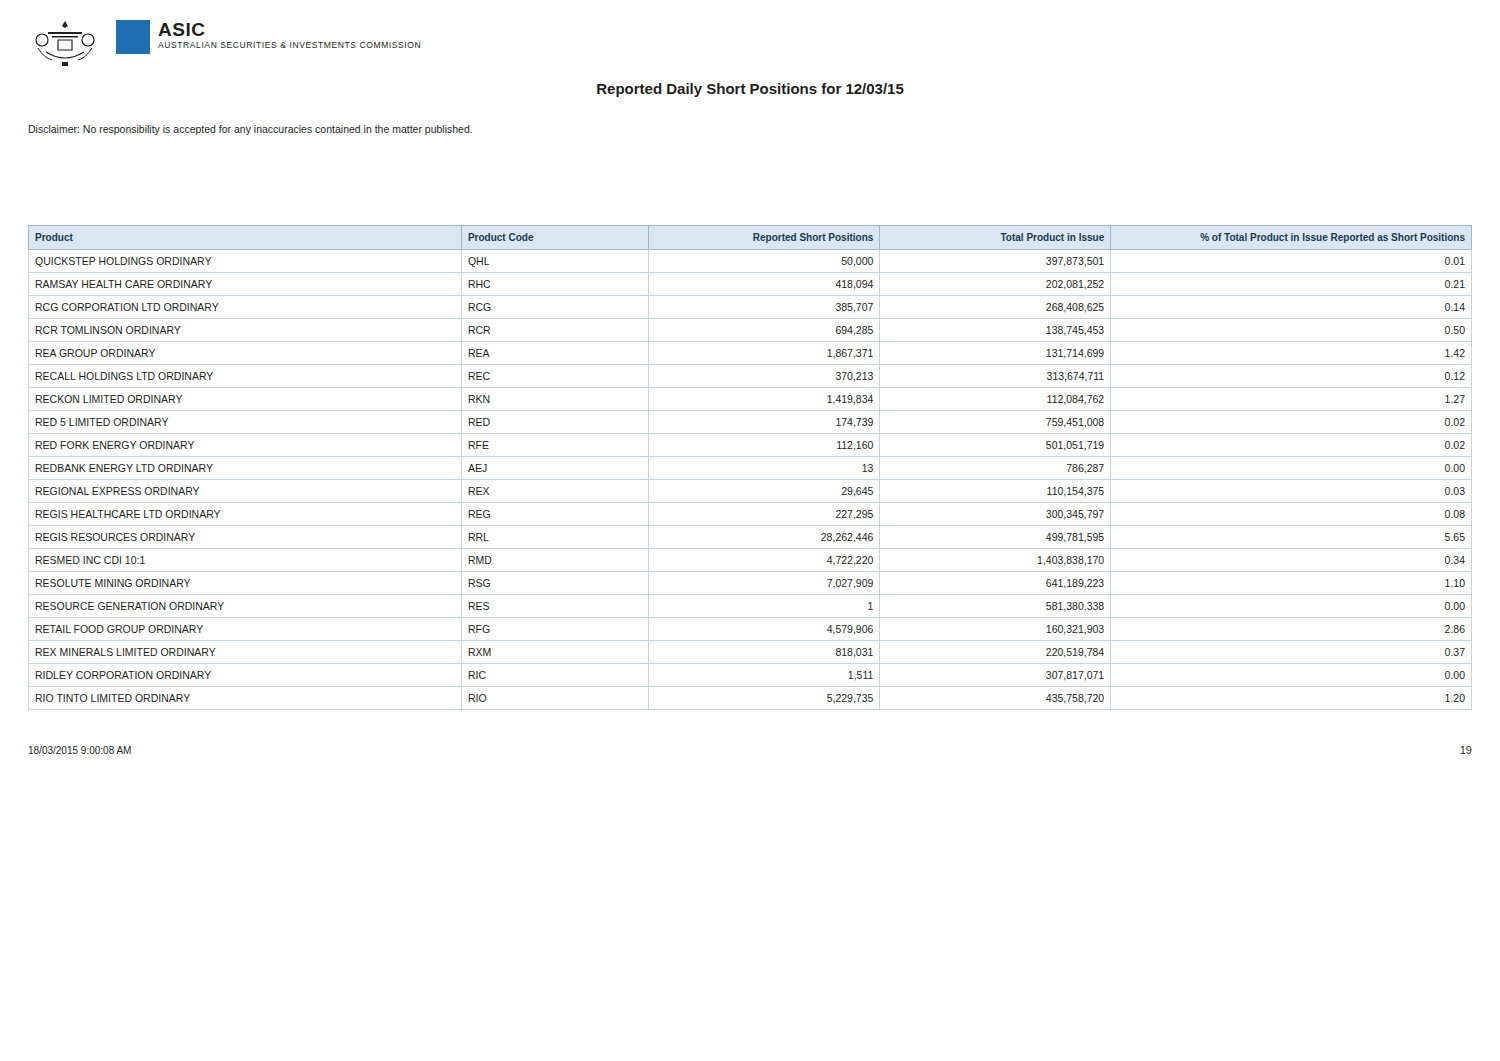ASIC
Australian Securities & Investments Commission
Reported Daily Short Positions for 12/03/15
Disclaimer: No responsibility is accepted for any inaccuracies contained in the matter published.
| Product | Product Code | Reported Short Positions | Total Product in Issue | % of Total Product in Issue Reported as Short Positions |
| --- | --- | --- | --- | --- |
| QUICKSTEP HOLDINGS ORDINARY | QHL | 50,000 | 397,873,501 | 0.01 |
| RAMSAY HEALTH CARE ORDINARY | RHC | 418,094 | 202,081,252 | 0.21 |
| RCG CORPORATION LTD ORDINARY | RCG | 385,707 | 268,408,625 | 0.14 |
| RCR TOMLINSON ORDINARY | RCR | 694,285 | 138,745,453 | 0.50 |
| REA GROUP ORDINARY | REA | 1,867,371 | 131,714,699 | 1.42 |
| RECALL HOLDINGS LTD ORDINARY | REC | 370,213 | 313,674,711 | 0.12 |
| RECKON LIMITED ORDINARY | RKN | 1,419,834 | 112,084,762 | 1.27 |
| RED 5 LIMITED ORDINARY | RED | 174,739 | 759,451,008 | 0.02 |
| RED FORK ENERGY ORDINARY | RFE | 112,160 | 501,051,719 | 0.02 |
| REDBANK ENERGY LTD ORDINARY | AEJ | 13 | 786,287 | 0.00 |
| REGIONAL EXPRESS ORDINARY | REX | 29,645 | 110,154,375 | 0.03 |
| REGIS HEALTHCARE LTD ORDINARY | REG | 227,295 | 300,345,797 | 0.08 |
| REGIS RESOURCES ORDINARY | RRL | 28,262,446 | 499,781,595 | 5.65 |
| RESMED INC CDI 10:1 | RMD | 4,722,220 | 1,403,838,170 | 0.34 |
| RESOLUTE MINING ORDINARY | RSG | 7,027,909 | 641,189,223 | 1.10 |
| RESOURCE GENERATION ORDINARY | RES | 1 | 581,380,338 | 0.00 |
| RETAIL FOOD GROUP ORDINARY | RFG | 4,579,906 | 160,321,903 | 2.86 |
| REX MINERALS LIMITED ORDINARY | RXM | 818,031 | 220,519,784 | 0.37 |
| RIDLEY CORPORATION ORDINARY | RIC | 1,511 | 307,817,071 | 0.00 |
| RIO TINTO LIMITED ORDINARY | RIO | 5,229,735 | 435,758,720 | 1.20 |
18/03/2015 9:00:08 AM
19